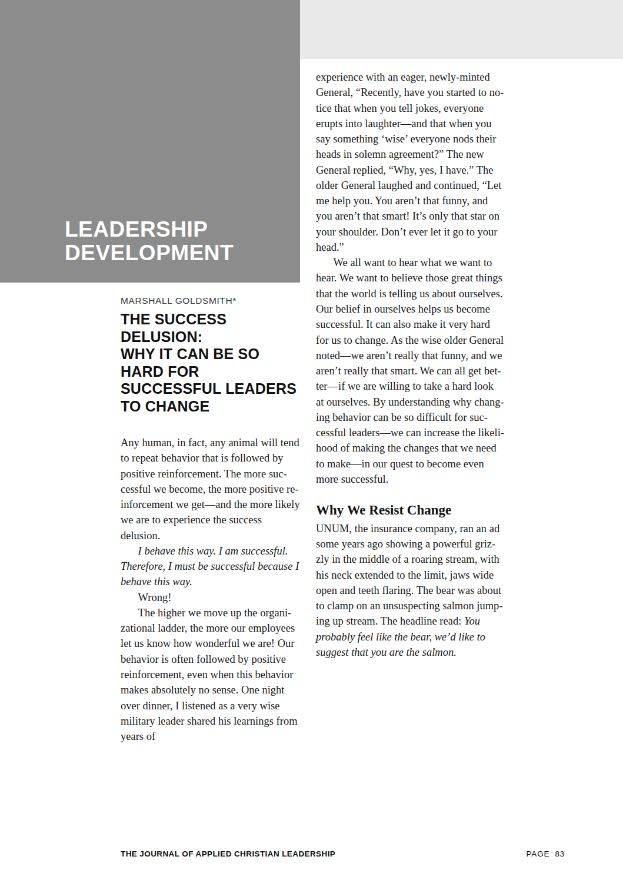Leadership
Development
Marshall Goldsmith*
The Success Delusion:
Why It Can Be So Hard for Successful Leaders to Change
Any human, in fact, any animal will tend to repeat behavior that is followed by positive reinforcement. The more successful we become, the more positive reinforcement we get—and the more likely we are to experience the success delusion.
I behave this way. I am successful. Therefore, I must be successful because I behave this way.
Wrong!
The higher we move up the organizational ladder, the more our employees let us know how wonderful we are! Our behavior is often followed by positive reinforcement, even when this behavior makes absolutely no sense. One night over dinner, I listened as a very wise military leader shared his learnings from years of
experience with an eager, newly-minted General, “Recently, have you started to notice that when you tell jokes, everyone erupts into laughter—and that when you say something ‘wise’ everyone nods their heads in solemn agreement?” The new General replied, “Why, yes, I have.” The older General laughed and continued, “Let me help you. You aren’t that funny, and you aren’t that smart! It’s only that star on your shoulder. Don’t ever let it go to your head.”
We all want to hear what we want to hear. We want to believe those great things that the world is telling us about ourselves. Our belief in ourselves helps us become successful. It can also make it very hard for us to change. As the wise older General noted—we aren’t really that funny, and we aren’t really that smart. We can all get better—if we are willing to take a hard look at ourselves. By understanding why changing behavior can be so difficult for successful leaders—we can increase the likelihood of making the changes that we need to make—in our quest to become even more successful.
Why We Resist Change
UNUM, the insurance company, ran an ad some years ago showing a powerful grizzly in the middle of a roaring stream, with his neck extended to the limit, jaws wide open and teeth flaring. The bear was about to clamp on an unsuspecting salmon jumping up stream. The headline read: You probably feel like the bear, we’d like to suggest that you are the salmon.
The Journal of Applied Christian Leadership Page 83